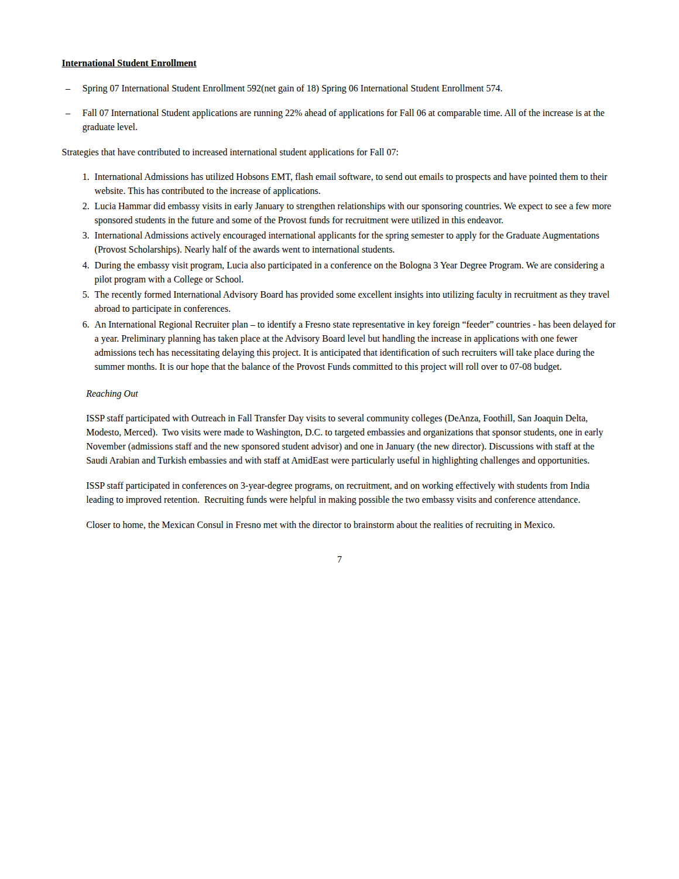International Student Enrollment
Spring 07 International Student Enrollment 592(net gain of 18) Spring 06 International Student Enrollment 574.
Fall 07 International Student applications are running 22% ahead of applications for Fall 06 at comparable time. All of the increase is at the graduate level.
Strategies that have contributed to increased international student applications for Fall 07:
International Admissions has utilized Hobsons EMT, flash email software, to send out emails to prospects and have pointed them to their website. This has contributed to the increase of applications.
Lucia Hammar did embassy visits in early January to strengthen relationships with our sponsoring countries. We expect to see a few more sponsored students in the future and some of the Provost funds for recruitment were utilized in this endeavor.
International Admissions actively encouraged international applicants for the spring semester to apply for the Graduate Augmentations (Provost Scholarships). Nearly half of the awards went to international students.
During the embassy visit program, Lucia also participated in a conference on the Bologna 3 Year Degree Program. We are considering a pilot program with a College or School.
The recently formed International Advisory Board has provided some excellent insights into utilizing faculty in recruitment as they travel abroad to participate in conferences.
An International Regional Recruiter plan – to identify a Fresno state representative in key foreign “feeder” countries - has been delayed for a year. Preliminary planning has taken place at the Advisory Board level but handling the increase in applications with one fewer admissions tech has necessitating delaying this project. It is anticipated that identification of such recruiters will take place during the summer months. It is our hope that the balance of the Provost Funds committed to this project will roll over to 07-08 budget.
Reaching Out
ISSP staff participated with Outreach in Fall Transfer Day visits to several community colleges (DeAnza, Foothill, San Joaquin Delta, Modesto, Merced). Two visits were made to Washington, D.C. to targeted embassies and organizations that sponsor students, one in early November (admissions staff and the new sponsored student advisor) and one in January (the new director). Discussions with staff at the Saudi Arabian and Turkish embassies and with staff at AmidEast were particularly useful in highlighting challenges and opportunities.
ISSP staff participated in conferences on 3-year-degree programs, on recruitment, and on working effectively with students from India leading to improved retention. Recruiting funds were helpful in making possible the two embassy visits and conference attendance.
Closer to home, the Mexican Consul in Fresno met with the director to brainstorm about the realities of recruiting in Mexico.
7